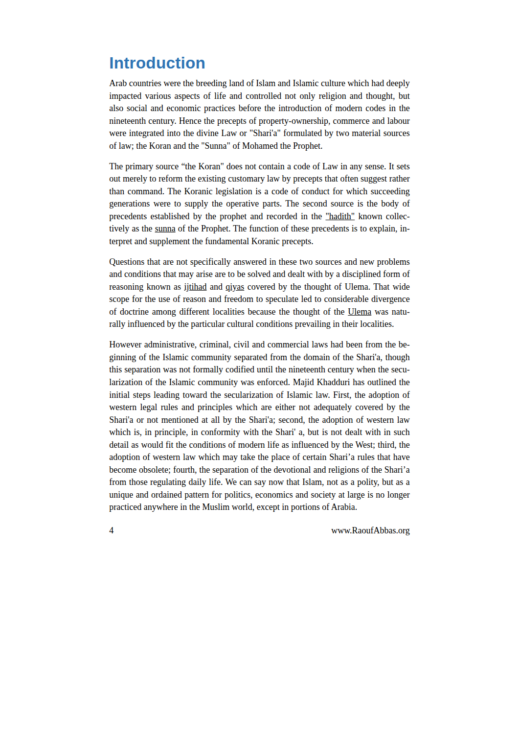Introduction
Arab countries were the breeding land of Islam and Islamic culture which had deeply impacted various aspects of life and controlled not only religion and thought, but also social and economic practices before the introduction of modern codes in the nineteenth century. Hence the precepts of property-ownership, commerce and labour were integrated into the divine Law or "Shari'a" formulated by two material sources of law; the Koran and the "Sunna" of Mohamed the Prophet.
The primary source “the Koran" does not contain a code of Law in any sense. It sets out merely to reform the existing customary law by precepts that often suggest rather than command. The Koranic legislation is a code of conduct for which succeeding generations were to supply the operative parts. The second source is the body of precedents established by the prophet and recorded in the "hadith" known collectively as the sunna of the Prophet. The function of these precedents is to explain, interpret and supplement the fundamental Koranic precepts.
Questions that are not specifically answered in these two sources and new problems and conditions that may arise are to be solved and dealt with by a disciplined form of reasoning known as ijtihad and qiyas covered by the thought of Ulema. That wide scope for the use of reason and freedom to speculate led to considerable divergence of doctrine among different localities because the thought of the Ulema was naturally influenced by the particular cultural conditions prevailing in their localities.
However administrative, criminal, civil and commercial laws had been from the beginning of the Islamic community separated from the domain of the Shari'a, though this separation was not formally codified until the nineteenth century when the secularization of the Islamic community was enforced. Majid Khadduri has outlined the initial steps leading toward the secularization of Islamic law. First, the adoption of western legal rules and principles which are either not adequately covered by the Shari'a or not mentioned at all by the Shari'a; second, the adoption of western law which is, in principle, in conformity with the Shari' a, but is not dealt with in such detail as would fit the conditions of modern life as influenced by the West; third, the adoption of western law which may take the place of certain Shari’a rules that have become obsolete; fourth, the separation of the devotional and religions of the Shari’a from those regulating daily life. We can say now that Islam, not as a polity, but as a unique and ordained pattern for politics, economics and society at large is no longer practiced anywhere in the Muslim world, except in portions of Arabia.
4 www.RaoufAbbas.org